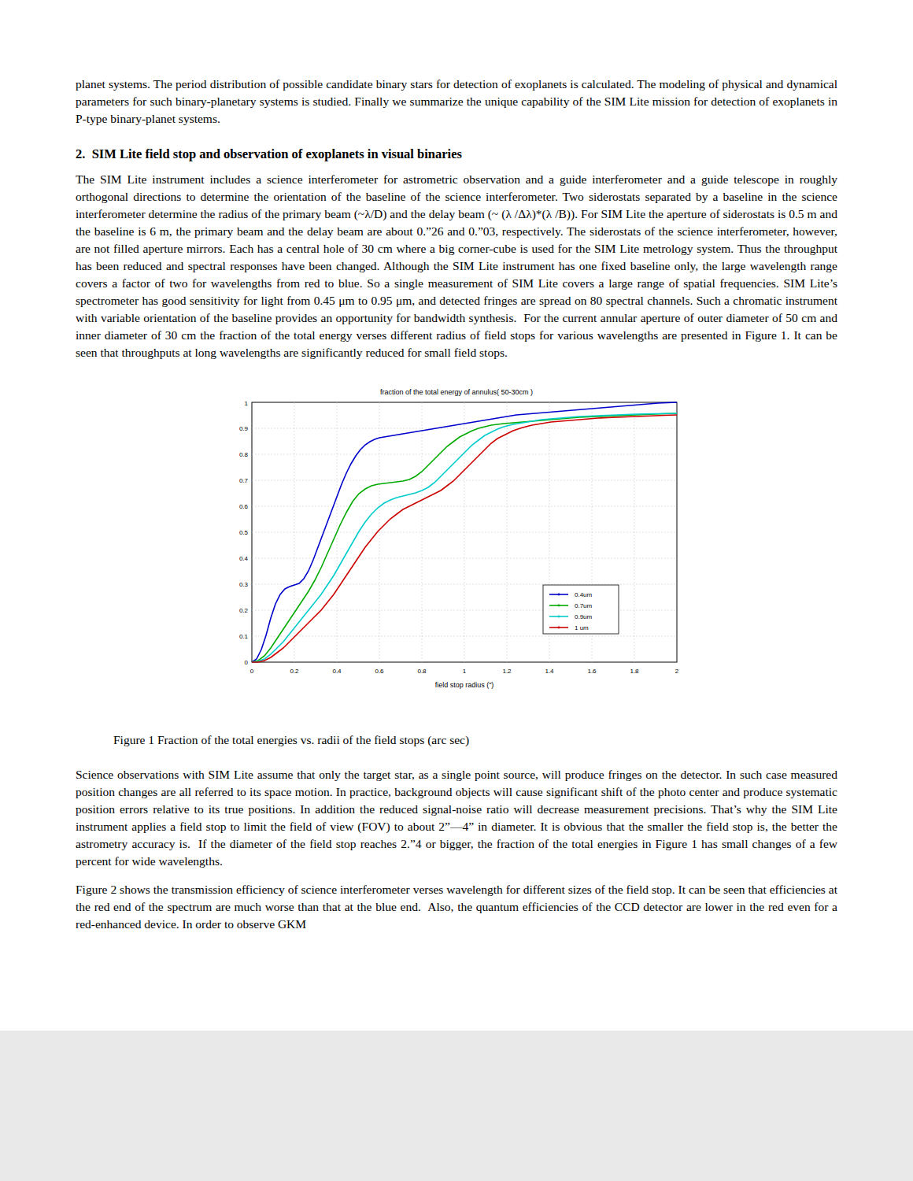planet systems. The period distribution of possible candidate binary stars for detection of exoplanets is calculated. The modeling of physical and dynamical parameters for such binary-planetary systems is studied. Finally we summarize the unique capability of the SIM Lite mission for detection of exoplanets in P-type binary-planet systems.
2. SIM Lite field stop and observation of exoplanets in visual binaries
The SIM Lite instrument includes a science interferometer for astrometric observation and a guide interferometer and a guide telescope in roughly orthogonal directions to determine the orientation of the baseline of the science interferometer. Two siderostats separated by a baseline in the science interferometer determine the radius of the primary beam (~λ/D) and the delay beam (~ (λ /Δλ)*(λ /B)). For SIM Lite the aperture of siderostats is 0.5 m and the baseline is 6 m, the primary beam and the delay beam are about 0.”26 and 0.”03, respectively. The siderostats of the science interferometer, however, are not filled aperture mirrors. Each has a central hole of 30 cm where a big corner-cube is used for the SIM Lite metrology system. Thus the throughput has been reduced and spectral responses have been changed. Although the SIM Lite instrument has one fixed baseline only, the large wavelength range covers a factor of two for wavelengths from red to blue. So a single measurement of SIM Lite covers a large range of spatial frequencies. SIM Lite’s spectrometer has good sensitivity for light from 0.45 μm to 0.95 μm, and detected fringes are spread on 80 spectral channels. Such a chromatic instrument with variable orientation of the baseline provides an opportunity for bandwidth synthesis. For the current annular aperture of outer diameter of 50 cm and inner diameter of 30 cm the fraction of the total energy verses different radius of field stops for various wavelengths are presented in Figure 1. It can be seen that throughputs at long wavelengths are significantly reduced for small field stops.
fraction of the total energy of annulus( 50-30cm ) 0 0.1 0.2 0.3 0.4 0.5 0.6 0.7 0.8 0.9 1 0 0.2 0.4 0.6 0.8 1 1.2 1.4 1.6 1.8 2 field stop radius (") 0.4um 0.7um 0.9um 1 um
Figure 1 Fraction of the total energies vs. radii of the field stops (arc sec)
Science observations with SIM Lite assume that only the target star, as a single point source, will produce fringes on the detector. In such case measured position changes are all referred to its space motion. In practice, background objects will cause significant shift of the photo center and produce systematic position errors relative to its true positions. In addition the reduced signal-noise ratio will decrease measurement precisions. That’s why the SIM Lite instrument applies a field stop to limit the field of view (FOV) to about 2”—4” in diameter. It is obvious that the smaller the field stop is, the better the astrometry accuracy is. If the diameter of the field stop reaches 2.”4 or bigger, the fraction of the total energies in Figure 1 has small changes of a few percent for wide wavelengths.
Figure 2 shows the transmission efficiency of science interferometer verses wavelength for different sizes of the field stop. It can be seen that efficiencies at the red end of the spectrum are much worse than that at the blue end. Also, the quantum efficiencies of the CCD detector are lower in the red even for a red-enhanced device. In order to observe GKM